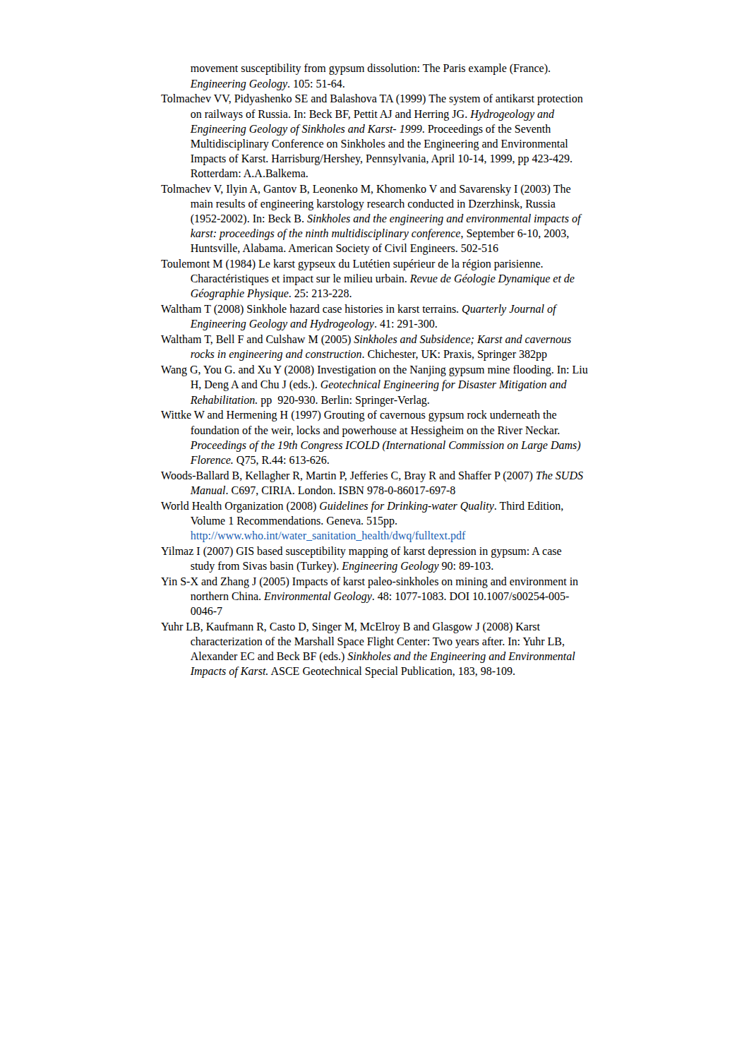movement susceptibility from gypsum dissolution: The Paris example (France). Engineering Geology. 105: 51-64.
Tolmachev VV, Pidyashenko SE and Balashova TA (1999) The system of antikarst protection on railways of Russia. In: Beck BF, Pettit AJ and Herring JG. Hydrogeology and Engineering Geology of Sinkholes and Karst- 1999. Proceedings of the Seventh Multidisciplinary Conference on Sinkholes and the Engineering and Environmental Impacts of Karst. Harrisburg/Hershey, Pennsylvania, April 10-14, 1999, pp 423-429. Rotterdam: A.A.Balkema.
Tolmachev V, Ilyin A, Gantov B, Leonenko M, Khomenko V and Savarensky I (2003) The main results of engineering karstology research conducted in Dzerzhinsk, Russia (1952-2002). In: Beck B. Sinkholes and the engineering and environmental impacts of karst: proceedings of the ninth multidisciplinary conference, September 6-10, 2003, Huntsville, Alabama. American Society of Civil Engineers. 502-516
Toulemont M (1984) Le karst gypseux du Lutétien supérieur de la région parisienne. Charactéristiques et impact sur le milieu urbain. Revue de Géologie Dynamique et de Géographie Physique. 25: 213-228.
Waltham T (2008) Sinkhole hazard case histories in karst terrains. Quarterly Journal of Engineering Geology and Hydrogeology. 41: 291-300.
Waltham T, Bell F and Culshaw M (2005) Sinkholes and Subsidence; Karst and cavernous rocks in engineering and construction. Chichester, UK: Praxis, Springer 382pp
Wang G, You G. and Xu Y (2008) Investigation on the Nanjing gypsum mine flooding. In: Liu H, Deng A and Chu J (eds.). Geotechnical Engineering for Disaster Mitigation and Rehabilitation. pp 920-930. Berlin: Springer-Verlag.
Wittke W and Hermening H (1997) Grouting of cavernous gypsum rock underneath the foundation of the weir, locks and powerhouse at Hessigheim on the River Neckar. Proceedings of the 19th Congress ICOLD (International Commission on Large Dams) Florence. Q75, R.44: 613-626.
Woods-Ballard B, Kellagher R, Martin P, Jefferies C, Bray R and Shaffer P (2007) The SUDS Manual. C697, CIRIA. London. ISBN 978-0-86017-697-8
World Health Organization (2008) Guidelines for Drinking-water Quality. Third Edition, Volume 1 Recommendations. Geneva. 515pp.
http://www.who.int/water_sanitation_health/dwq/fulltext.pdf
Yilmaz I (2007) GIS based susceptibility mapping of karst depression in gypsum: A case study from Sivas basin (Turkey). Engineering Geology 90: 89-103.
Yin S-X and Zhang J (2005) Impacts of karst paleo-sinkholes on mining and environment in northern China. Environmental Geology. 48: 1077-1083. DOI 10.1007/s00254-005-0046-7
Yuhr LB, Kaufmann R, Casto D, Singer M, McElroy B and Glasgow J (2008) Karst characterization of the Marshall Space Flight Center: Two years after. In: Yuhr LB, Alexander EC and Beck BF (eds.) Sinkholes and the Engineering and Environmental Impacts of Karst. ASCE Geotechnical Special Publication, 183, 98-109.